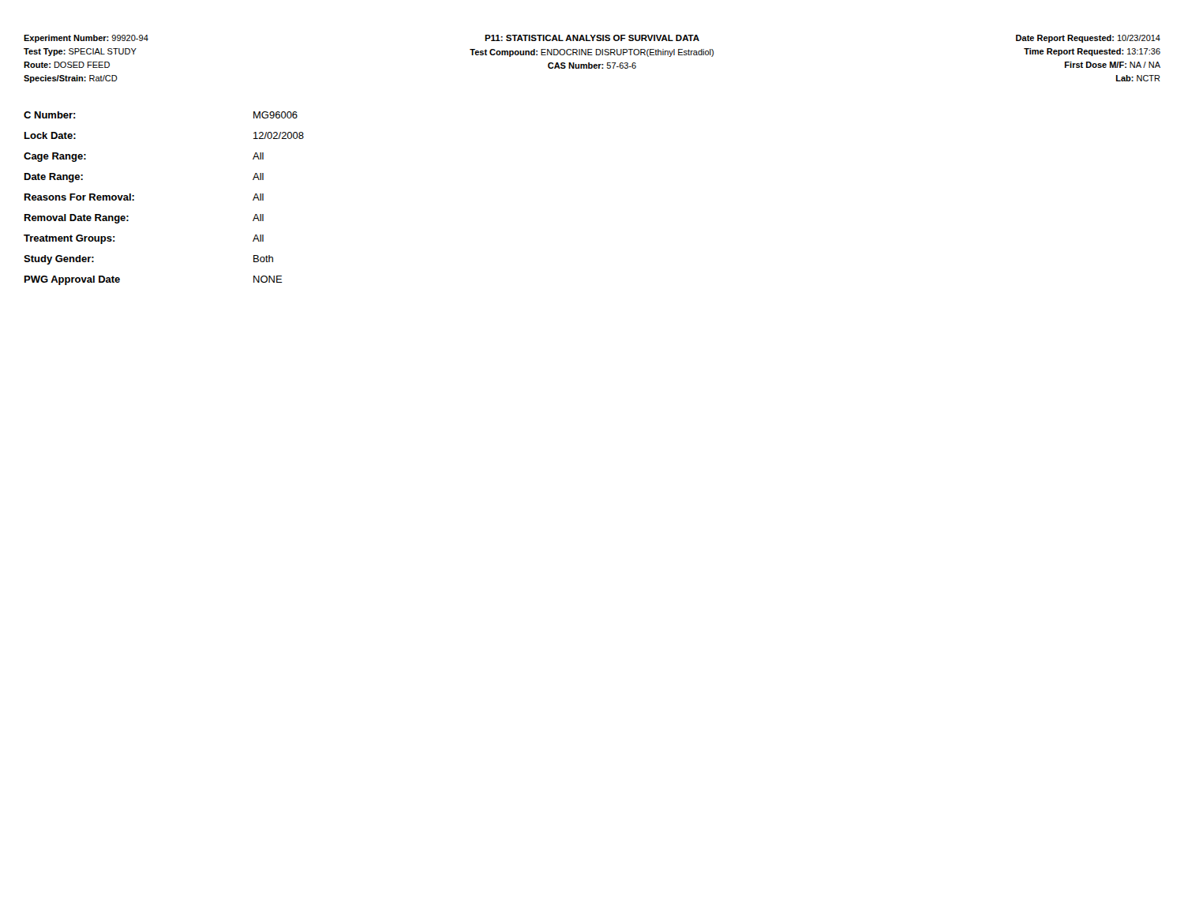| Experiment Number: 99920-94 Test Type: SPECIAL STUDY Route: DOSED FEED Species/Strain: Rat/CD | P11: STATISTICAL ANALYSIS OF SURVIVAL DATA Test Compound: ENDOCRINE DISRUPTOR(Ethinyl Estradiol) CAS Number: 57-63-6 | Date Report Requested: 10/23/2014 Time Report Requested: 13:17:36 First Dose M/F: NA / NA Lab: NCTR |
| C Number: | MG96006 |
| Lock Date: | 12/02/2008 |
| Cage Range: | All |
| Date Range: | All |
| Reasons For Removal: | All |
| Removal Date Range: | All |
| Treatment Groups: | All |
| Study Gender: | Both |
| PWG Approval Date | NONE |